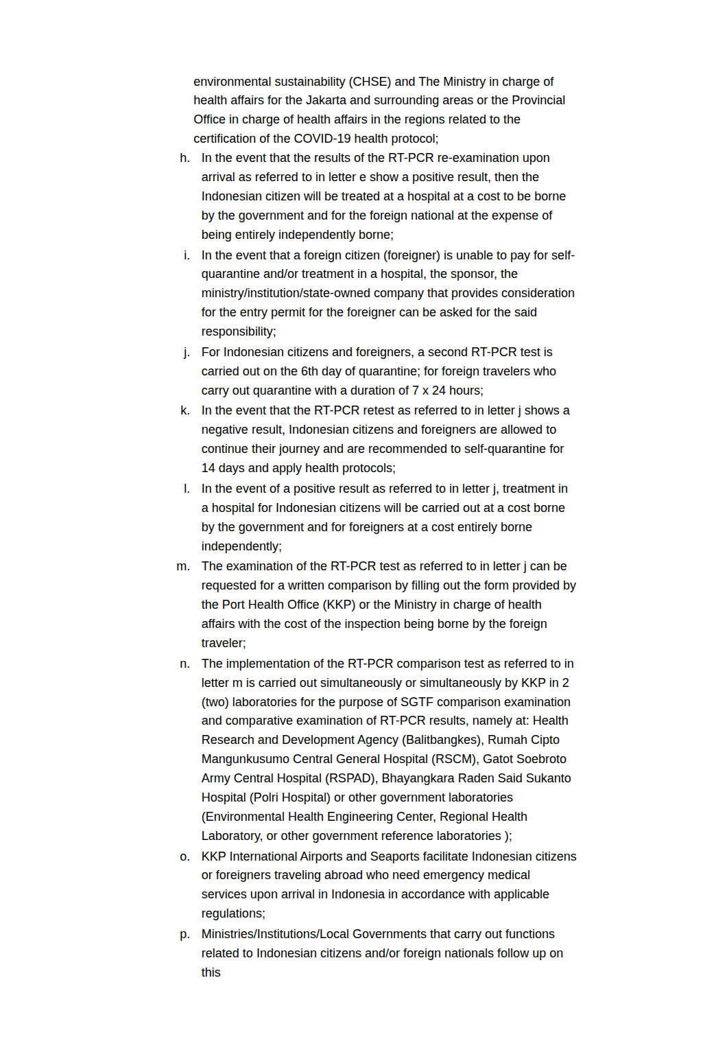environmental sustainability (CHSE) and The Ministry in charge of health affairs for the Jakarta and surrounding areas or the Provincial Office in charge of health affairs in the regions related to the certification of the COVID-19 health protocol;
In the event that the results of the RT-PCR re-examination upon arrival as referred to in letter e show a positive result, then the Indonesian citizen will be treated at a hospital at a cost to be borne by the government and for the foreign national at the expense of being entirely independently borne;
In the event that a foreign citizen (foreigner) is unable to pay for self-quarantine and/or treatment in a hospital, the sponsor, the ministry/institution/state-owned company that provides consideration for the entry permit for the foreigner can be asked for the said responsibility;
For Indonesian citizens and foreigners, a second RT-PCR test is carried out on the 6th day of quarantine; for foreign travelers who carry out quarantine with a duration of 7 x 24 hours;
In the event that the RT-PCR retest as referred to in letter j shows a negative result, Indonesian citizens and foreigners are allowed to continue their journey and are recommended to self-quarantine for 14 days and apply health protocols;
In the event of a positive result as referred to in letter j, treatment in a hospital for Indonesian citizens will be carried out at a cost borne by the government and for foreigners at a cost entirely borne independently;
The examination of the RT-PCR test as referred to in letter j can be requested for a written comparison by filling out the form provided by the Port Health Office (KKP) or the Ministry in charge of health affairs with the cost of the inspection being borne by the foreign traveler;
The implementation of the RT-PCR comparison test as referred to in letter m is carried out simultaneously or simultaneously by KKP in 2 (two) laboratories for the purpose of SGTF comparison examination and comparative examination of RT-PCR results, namely at: Health Research and Development Agency (Balitbangkes), Rumah Cipto Mangunkusumo Central General Hospital (RSCM), Gatot Soebroto Army Central Hospital (RSPAD), Bhayangkara Raden Said Sukanto Hospital (Polri Hospital) or other government laboratories (Environmental Health Engineering Center, Regional Health Laboratory, or other government reference laboratories );
KKP International Airports and Seaports facilitate Indonesian citizens or foreigners traveling abroad who need emergency medical services upon arrival in Indonesia in accordance with applicable regulations;
Ministries/Institutions/Local Governments that carry out functions related to Indonesian citizens and/or foreign nationals follow up on this